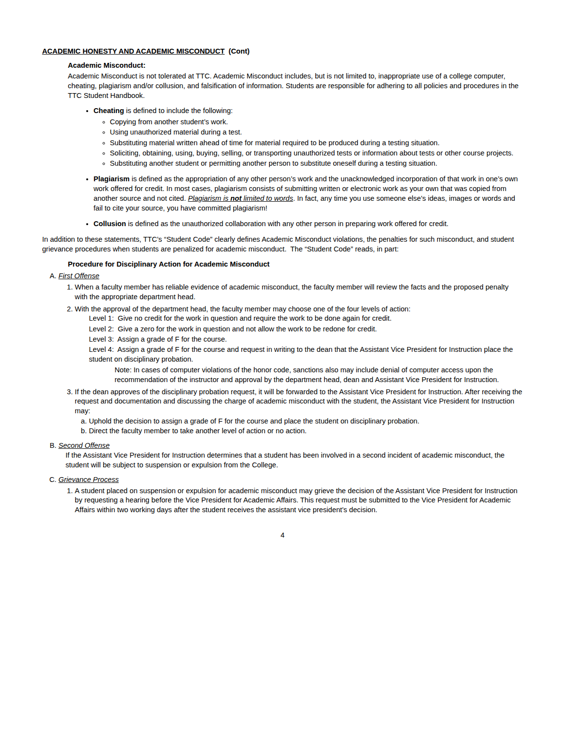ACADEMIC HONESTY AND ACADEMIC MISCONDUCT
(Cont)
Academic Misconduct:
Academic Misconduct is not tolerated at TTC. Academic Misconduct includes, but is not limited to, inappropriate use of a college computer, cheating, plagiarism and/or collusion, and falsification of information. Students are responsible for adhering to all policies and procedures in the TTC Student Handbook.
Cheating is defined to include the following:
Copying from another student’s work.
Using unauthorized material during a test.
Substituting material written ahead of time for material required to be produced during a testing situation.
Soliciting, obtaining, using, buying, selling, or transporting unauthorized tests or information about tests or other course projects.
Substituting another student or permitting another person to substitute oneself during a testing situation.
Plagiarism is defined as the appropriation of any other person’s work and the unacknowledged incorporation of that work in one’s own work offered for credit. In most cases, plagiarism consists of submitting written or electronic work as your own that was copied from another source and not cited. Plagiarism is not limited to words. In fact, any time you use someone else’s ideas, images or words and fail to cite your source, you have committed plagiarism!
Collusion is defined as the unauthorized collaboration with any other person in preparing work offered for credit.
In addition to these statements, TTC’s “Student Code” clearly defines Academic Misconduct violations, the penalties for such misconduct, and student grievance procedures when students are penalized for academic misconduct. The “Student Code” reads, in part:
Procedure for Disciplinary Action for Academic Misconduct
First Offense
When a faculty member has reliable evidence of academic misconduct, the faculty member will review the facts and the proposed penalty with the appropriate department head.
With the approval of the department head, the faculty member may choose one of the four levels of action:
Level 1: Give no credit for the work in question and require the work to be done again for credit.
Level 2: Give a zero for the work in question and not allow the work to be redone for credit.
Level 3: Assign a grade of F for the course.
Level 4: Assign a grade of F for the course and request in writing to the dean that the Assistant Vice President for Instruction place the student on disciplinary probation.
Note: In cases of computer violations of the honor code, sanctions also may include denial of computer access upon the recommendation of the instructor and approval by the department head, dean and Assistant Vice President for Instruction.
If the dean approves of the disciplinary probation request, it will be forwarded to the Assistant Vice President for Instruction. After receiving the request and documentation and discussing the charge of academic misconduct with the student, the Assistant Vice President for Instruction may:
Uphold the decision to assign a grade of F for the course and place the student on disciplinary probation.
Direct the faculty member to take another level of action or no action.
Second Offense
If the Assistant Vice President for Instruction determines that a student has been involved in a second incident of academic misconduct, the student will be subject to suspension or expulsion from the College.
Grievance Process
A student placed on suspension or expulsion for academic misconduct may grieve the decision of the Assistant Vice President for Instruction by requesting a hearing before the Vice President for Academic Affairs. This request must be submitted to the Vice President for Academic Affairs within two working days after the student receives the assistant vice president’s decision.
4